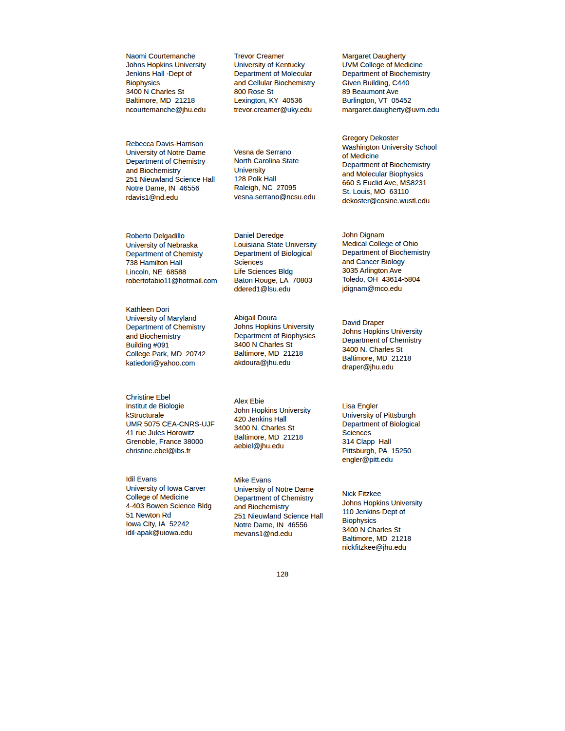Naomi Courtemanche
Johns Hopkins University
Jenkins Hall -Dept of Biophysics
3400 N Charles St
Baltimore, MD 21218
ncourtemanche@jhu.edu
Rebecca Davis-Harrison
University of Notre Dame
Department of Chemistry and Biochemistry
251 Nieuwland Science Hall
Notre Dame, IN 46556
rdavis1@nd.edu
Roberto Delgadillo
University of Nebraska
Department of Chemisty
738 Hamilton Hall
Lincoln, NE 68588
robertofabio11@hotmail.com
Kathleen Dori
University of Maryland
Department of Chemistry and Biochemistry
Building #091
College Park, MD 20742
katiedori@yahoo.com
Christine Ebel
Institut de Biologie kStructurale
UMR 5075 CEA-CNRS-UJF
41 rue Jules Horowitz
Grenoble, France 38000
christine.ebel@ibs.fr
Idil Evans
University of Iowa Carver College of Medicine
4-403 Bowen Science Bldg
51 Newton Rd
Iowa City, IA 52242
idil-apak@uiowa.edu
Trevor Creamer
University of Kentucky
Department of Molecular and Cellular Biochemistry
800 Rose St
Lexington, KY 40536
trevor.creamer@uky.edu
Vesna de Serrano
North Carolina State University
128 Polk Hall
Raleigh, NC 27095
vesna.serrano@ncsu.edu
Daniel Deredge
Louisiana State University
Department of Biological Sciences
Life Sciences Bldg
Baton Rouge, LA 70803
ddered1@lsu.edu
Abigail Doura
Johns Hopkins University
Department of Biophysics
3400 N Charles St
Baltimore, MD 21218
akdoura@jhu.edu
Alex Ebie
John Hopkins University
420 Jenkins Hall
3400 N. Charles St
Baltimore, MD 21218
aebiel@jhu.edu
Mike Evans
University of Notre Dame
Department of Chemistry and Biochemistry
251 Nieuwland Science Hall
Notre Dame, IN 46556
mevans1@nd.edu
Margaret Daugherty
UVM College of Medicine
Department of Biochemistry
Given Building, C440
89 Beaumont Ave
Burlington, VT 05452
margaret.daugherty@uvm.edu
Gregory Dekoster
Washington University School of Medicine
Department of Biochemistry and Molecular Biophysics
660 S Euclid Ave, MS8231
St. Louis, MO 63110
dekoster@cosine.wustl.edu
John Dignam
Medical College of Ohio
Department of Biochemistry and Cancer Biology
3035 Arlington Ave
Toledo, OH 43614-5804
jdignam@mco.edu
David Draper
Johns Hopkins University
Department of Chemistry
3400 N. Charles St
Baltimore, MD 21218
draper@jhu.edu
Lisa Engler
University of Pittsburgh
Department of Biological Sciences
314 Clapp Hall
Pittsburgh, PA 15250
engler@pitt.edu
Nick Fitzkee
Johns Hopkins University
110 Jenkins-Dept of Biophysics
3400 N Charles St
Baltimore, MD 21218
nickfitzkee@jhu.edu
128